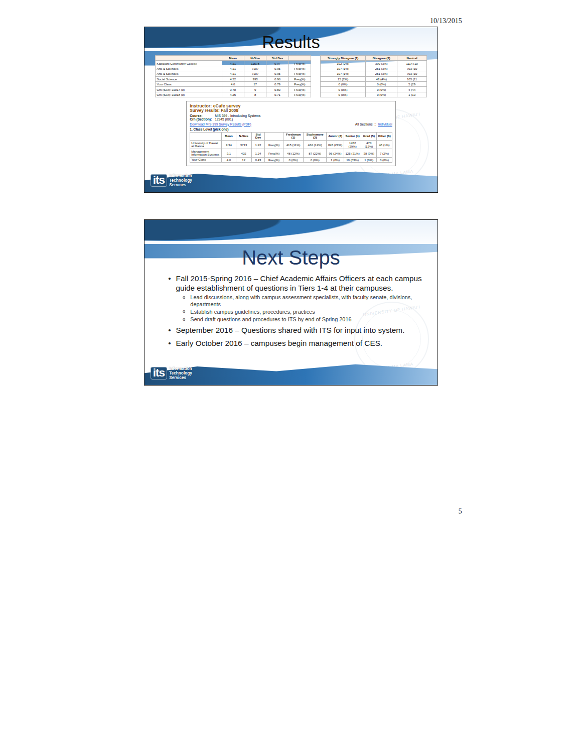10/13/2015
University of Hawai‘i Ma lama Ma lama
Results
| | Mean | N-Size | Std Dev | | | Strongly Disagree (1) | Disagree (2) | Neutral |
| --- | --- | --- | --- | --- | --- | --- | --- | --- |
| Kapiolani Community College | 4.31 | 11578 | 0.97 | Freq(%) | | 192 (2%) | 399 (3%) | 1114 (10 |
| Arts & Sciences | 4.31 | 7307 | 0.95 | Freq(%) | | 107 (1%) | 251 (3%) | 703 (10 |
| Arts & Sciences | 4.31 | 7307 | 0.95 | Freq(%) | | 107 (1%) | 251 (3%) | 703 (10 |
| Social Science | 4.22 | 993 | 0.98 | Freq(%) | | 15 (2%) | 43 (4%) | 105 (11 |
| Your Class | 4.0 | 17 | 0.79 | Freq(%) | | 0 (0%) | 0 (0%) | 5 (29 |
| Crn (Sec): 31017 (0) | 3.78 | 9 | 0.83 | Freq(%) | | 0 (0%) | 0 (0%) | 4 (44 |
| Crn (Sec): 31018 (0) | 4.25 | 8 | 0.71 | Freq(%) | | 0 (0%) | 0 (0%) | 1 (13 |
Instructor: eCafe survey
Survey results: Fall 2008
Course: MIS 399 - Introducing Systems Crn (Section): 12345 (001)
Download MIS 399 Survey Results (PDF) All Sections :: Individual
1. Class Level (pick one)
| | Mean | N-Size | Std Dev | | Freshman (1) | Sophomore (2) | Junior (3) | Senior (4) | Grad (5) | Other (6) |
| --- | --- | --- | --- | --- | --- | --- | --- | --- | --- | --- |
| University of Hawaii at Manoa | 3.34 | 3713 | 1.22 | Freq(%) | 415 (11%) | 462 (12%) | 845 (23%) | 1452 (39%) | 470 (13%) | 48 (1%) |
| Management Information Systems | 3.1 | 402 | 1.24 | Freq(%) | 48 (12%) | 87 (22%) | 96 (24%) | 125 (31%) | 38 (9%) | 7 (2%) |
| Your Class | 4.0 | 12 | 0.43 | Freq(%) | 0 (0%) | 0 (0%) | 1 (8%) | 10 (83%) | 1 (8%) | 0 (0%) |
its Information
Technology
Services
University of Hawai‘i Ma lama Ma lama
Next Steps
Fall 2015-Spring 2016 – Chief Academic Affairs Officers at each campus guide establishment of questions in Tiers 1-4 at their campuses.
Lead discussions, along with campus assessment specialists, with faculty senate, divisions, departments
Establish campus guidelines, procedures, practices
Send draft questions and procedures to ITS by end of Spring 2016
September 2016 – Questions shared with ITS for input into system.
Early October 2016 – campuses begin management of CES.
its Information
Technology
Services
5